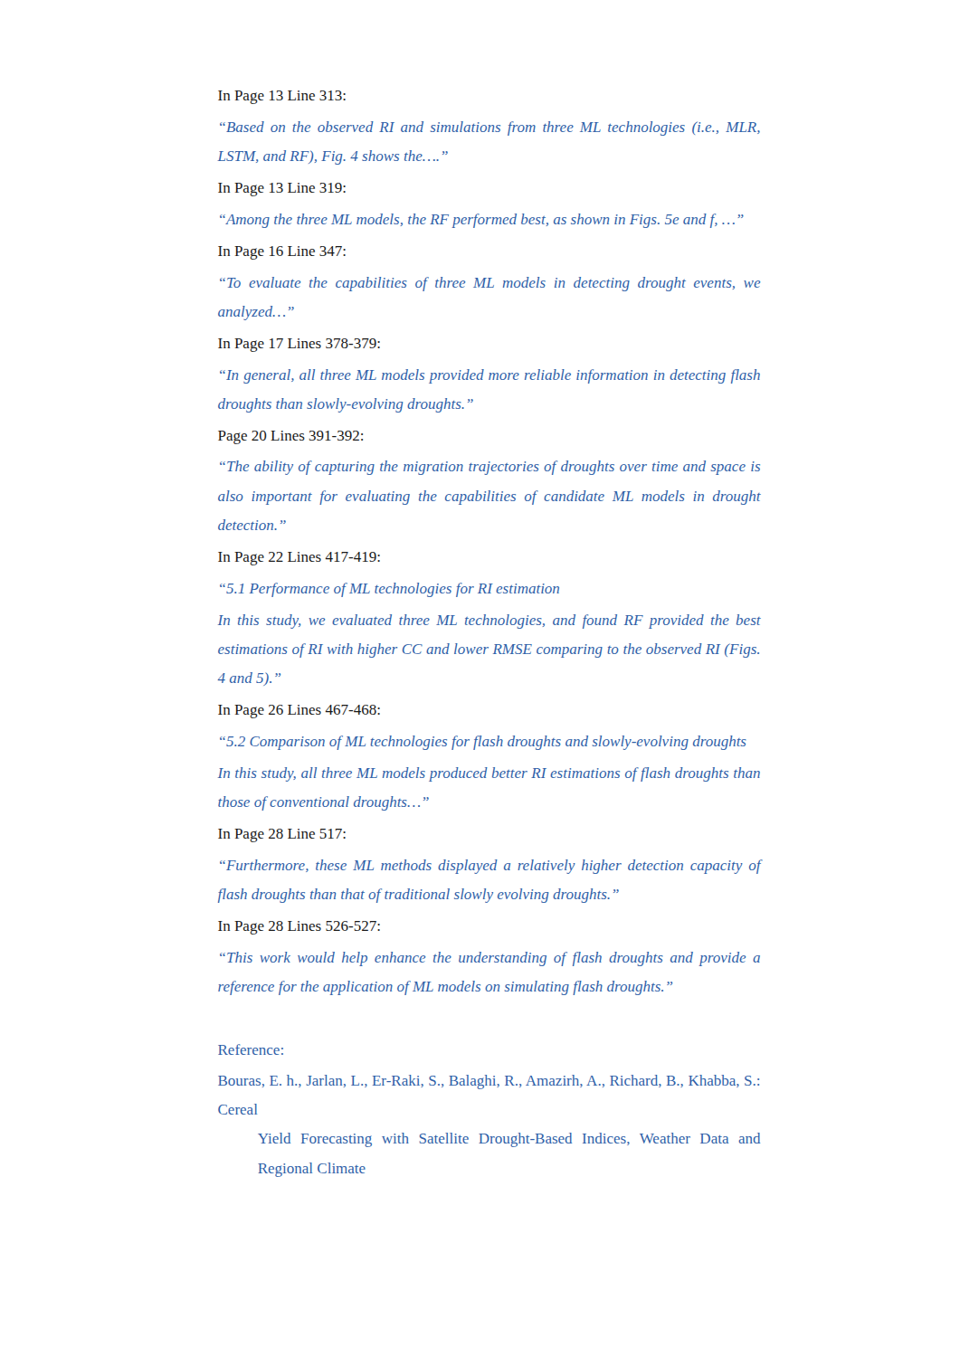In Page 13 Line 313:
“Based on the observed RI and simulations from three ML technologies (i.e., MLR, LSTM, and RF), Fig. 4 shows the….”
In Page 13 Line 319:
“Among the three ML models, the RF performed best, as shown in Figs. 5e and f, …”
In Page 16 Line 347:
“To evaluate the capabilities of three ML models in detecting drought events, we analyzed…”
In Page 17 Lines 378-379:
“In general, all three ML models provided more reliable information in detecting flash droughts than slowly-evolving droughts.”
Page 20 Lines 391-392:
“The ability of capturing the migration trajectories of droughts over time and space is also important for evaluating the capabilities of candidate ML models in drought detection.”
In Page 22 Lines 417-419:
“5.1 Performance of ML technologies for RI estimation
In this study, we evaluated three ML technologies, and found RF provided the best estimations of RI with higher CC and lower RMSE comparing to the observed RI (Figs. 4 and 5).”
In Page 26 Lines 467-468:
“5.2 Comparison of ML technologies for flash droughts and slowly-evolving droughts
In this study, all three ML models produced better RI estimations of flash droughts than those of conventional droughts…”
In Page 28 Line 517:
“Furthermore, these ML methods displayed a relatively higher detection capacity of flash droughts than that of traditional slowly evolving droughts.”
In Page 28 Lines 526-527:
“This work would help enhance the understanding of flash droughts and provide a reference for the application of ML models on simulating flash droughts.”
Reference:
Bouras, E. h., Jarlan, L., Er-Raki, S., Balaghi, R., Amazirh, A., Richard, B., Khabba, S.: Cereal Yield Forecasting with Satellite Drought-Based Indices, Weather Data and Regional Climate